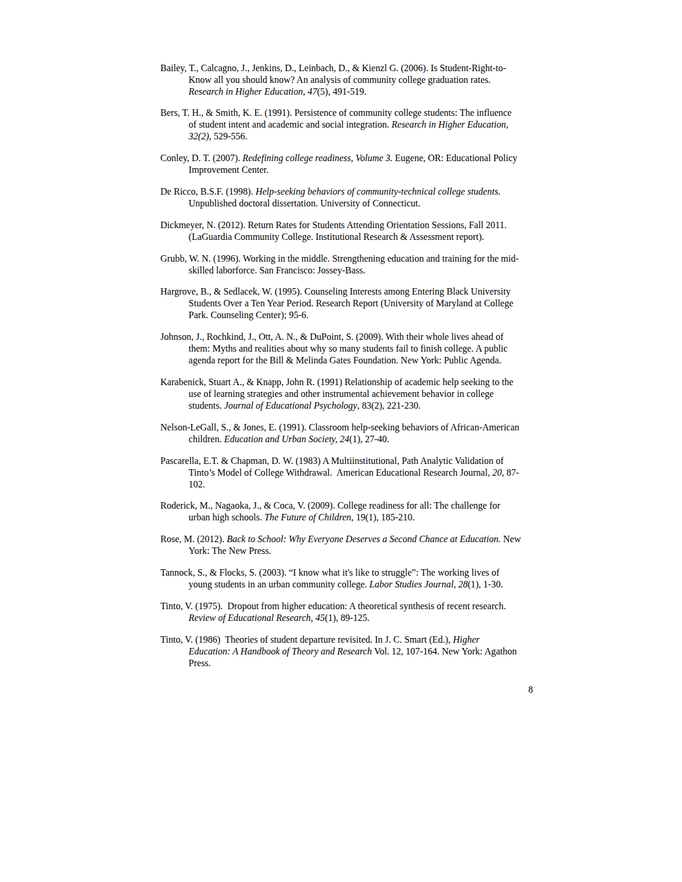Bailey, T., Calcagno, J., Jenkins, D., Leinbach, D., & Kienzl G. (2006). Is Student-Right-to-Know all you should know? An analysis of community college graduation rates. Research in Higher Education, 47(5), 491-519.
Bers, T. H., & Smith, K. E. (1991). Persistence of community college students: The influence of student intent and academic and social integration. Research in Higher Education, 32(2), 529-556.
Conley, D. T. (2007). Redefining college readiness, Volume 3. Eugene, OR: Educational Policy Improvement Center.
De Ricco, B.S.F. (1998). Help-seeking behaviors of community-technical college students. Unpublished doctoral dissertation. University of Connecticut.
Dickmeyer, N. (2012). Return Rates for Students Attending Orientation Sessions, Fall 2011. (LaGuardia Community College. Institutional Research & Assessment report).
Grubb, W. N. (1996). Working in the middle. Strengthening education and training for the mid-skilled laborforce. San Francisco: Jossey-Bass.
Hargrove, B., & Sedlacek, W. (1995). Counseling Interests among Entering Black University Students Over a Ten Year Period. Research Report (University of Maryland at College Park. Counseling Center); 95-6.
Johnson, J., Rochkind, J., Ott, A. N., & DuPoint, S. (2009). With their whole lives ahead of them: Myths and realities about why so many students fail to finish college. A public agenda report for the Bill & Melinda Gates Foundation. New York: Public Agenda.
Karabenick, Stuart A., & Knapp, John R. (1991) Relationship of academic help seeking to the use of learning strategies and other instrumental achievement behavior in college students. Journal of Educational Psychology, 83(2), 221-230.
Nelson-LeGall, S., & Jones, E. (1991). Classroom help-seeking behaviors of African-American children. Education and Urban Society, 24(1), 27-40.
Pascarella, E.T. & Chapman, D. W. (1983) A Multiinstitutional, Path Analytic Validation of Tinto’s Model of College Withdrawal. American Educational Research Journal, 20, 87-102.
Roderick, M., Nagaoka, J., & Coca, V. (2009). College readiness for all: The challenge for urban high schools. The Future of Children, 19(1), 185-210.
Rose, M. (2012). Back to School: Why Everyone Deserves a Second Chance at Education. New York: The New Press.
Tannock, S., & Flocks, S. (2003). “I know what it's like to struggle”: The working lives of young students in an urban community college. Labor Studies Journal, 28(1), 1-30.
Tinto, V. (1975). Dropout from higher education: A theoretical synthesis of recent research. Review of Educational Research, 45(1), 89-125.
Tinto, V. (1986) Theories of student departure revisited. In J. C. Smart (Ed.), Higher Education: A Handbook of Theory and Research Vol. 12, 107-164. New York: Agathon Press.
8